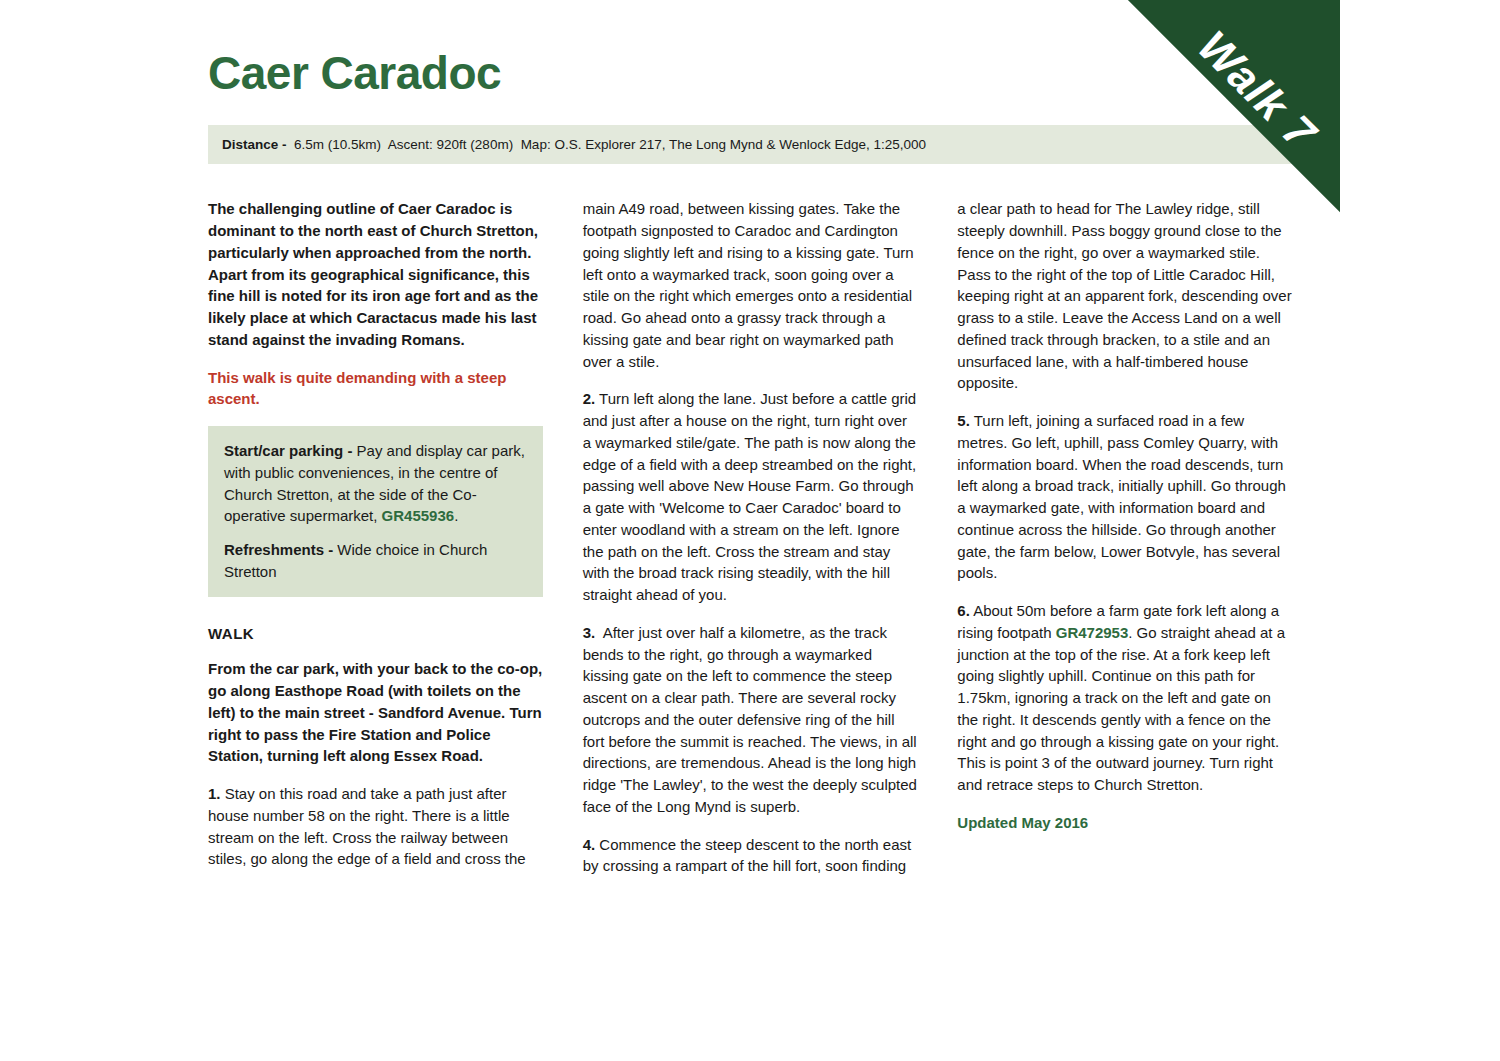Walk 7
Caer Caradoc
Distance - 6.5m (10.5km) Ascent: 920ft (280m) Map: O.S. Explorer 217, The Long Mynd & Wenlock Edge, 1:25,000
The challenging outline of Caer Caradoc is dominant to the north east of Church Stretton, particularly when approached from the north. Apart from its geographical significance, this fine hill is noted for its iron age fort and as the likely place at which Caractacus made his last stand against the invading Romans.
This walk is quite demanding with a steep ascent.
Start/car parking - Pay and display car park, with public conveniences, in the centre of Church Stretton, at the side of the Co-operative supermarket, GR455936.
Refreshments - Wide choice in Church Stretton
WALK
From the car park, with your back to the co-op, go along Easthope Road (with toilets on the left) to the main street - Sandford Avenue. Turn right to pass the Fire Station and Police Station, turning left along Essex Road.
1. Stay on this road and take a path just after house number 58 on the right. There is a little stream on the left. Cross the railway between stiles, go along the edge of a field and cross the main A49 road, between kissing gates. Take the footpath signposted to Caradoc and Cardington going slightly left and rising to a kissing gate. Turn left onto a waymarked track, soon going over a stile on the right which emerges onto a residential road. Go ahead onto a grassy track through a kissing gate and bear right on waymarked path over a stile.
2. Turn left along the lane. Just before a cattle grid and just after a house on the right, turn right over a waymarked stile/gate. The path is now along the edge of a field with a deep streambed on the right, passing well above New House Farm. Go through a gate with 'Welcome to Caer Caradoc' board to enter woodland with a stream on the left. Ignore the path on the left. Cross the stream and stay with the broad track rising steadily, with the hill straight ahead of you.
3. After just over half a kilometre, as the track bends to the right, go through a waymarked kissing gate on the left to commence the steep ascent on a clear path. There are several rocky outcrops and the outer defensive ring of the hill fort before the summit is reached. The views, in all directions, are tremendous. Ahead is the long high ridge 'The Lawley', to the west the deeply sculpted face of the Long Mynd is superb.
4. Commence the steep descent to the north east by crossing a rampart of the hill fort, soon finding a clear path to head for The Lawley ridge, still steeply downhill. Pass boggy ground close to the fence on the right, go over a waymarked stile. Pass to the right of the top of Little Caradoc Hill, keeping right at an apparent fork, descending over grass to a stile. Leave the Access Land on a well defined track through bracken, to a stile and an unsurfaced lane, with a half-timbered house opposite.
5. Turn left, joining a surfaced road in a few metres. Go left, uphill, pass Comley Quarry, with information board. When the road descends, turn left along a broad track, initially uphill. Go through a waymarked gate, with information board and continue across the hillside. Go through another gate, the farm below, Lower Botvyle, has several pools.
6. About 50m before a farm gate fork left along a rising footpath GR472953. Go straight ahead at a junction at the top of the rise. At a fork keep left going slightly uphill. Continue on this path for 1.75km, ignoring a track on the left and gate on the right. It descends gently with a fence on the right and go through a kissing gate on your right. This is point 3 of the outward journey. Turn right and retrace steps to Church Stretton.
Updated May 2016